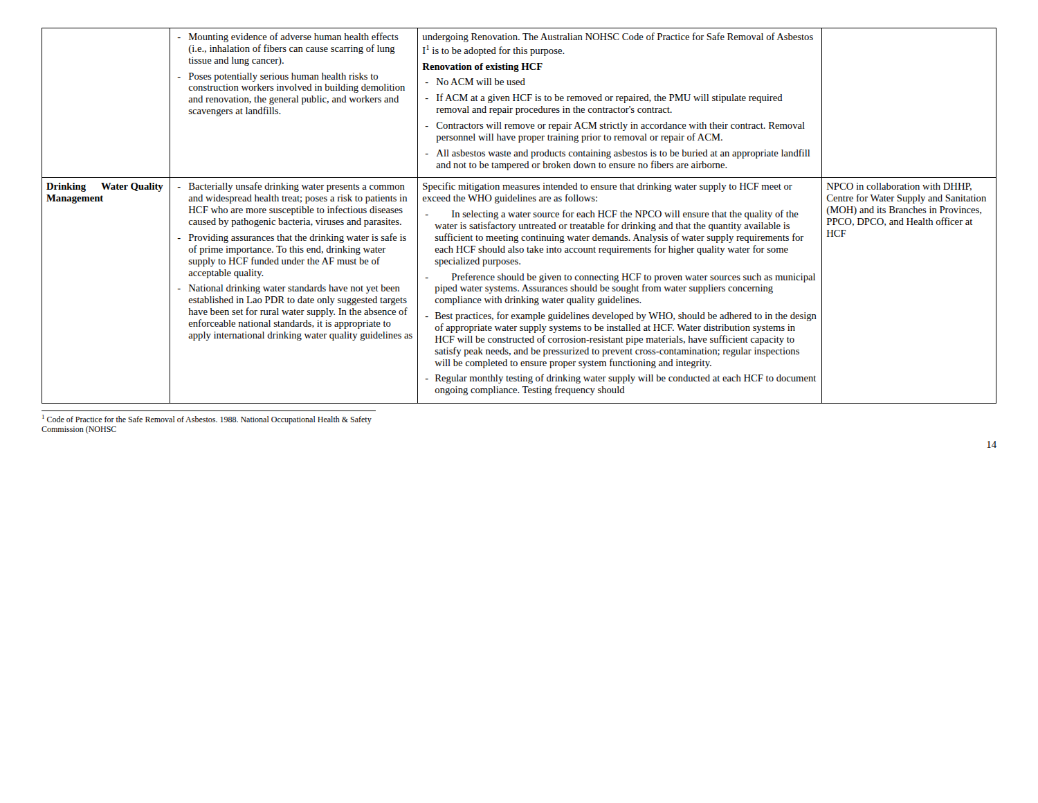| | Mounting evidence of adverse human health effects (i.e., inhalation of fibers can cause scarring of lung tissue and lung cancer). Poses potentially serious human health risks to construction workers involved in building demolition and renovation, the general public, and workers and scavengers at landfills. | undergoing Renovation. The Australian NOHSC Code of Practice for Safe Removal of Asbestos I 1 is to be adopted for this purpose. Renovation of existing HCF No ACM will be used If ACM at a given HCF is to be removed or repaired, the PMU will stipulate required removal and repair procedures in the contractor's contract. Contractors will remove or repair ACM strictly in accordance with their contract. Removal personnel will have proper training prior to removal or repair of ACM. All asbestos waste and products containing asbestos is to be buried at an appropriate landfill and not to be tampered or broken down to ensure no fibers are airborne. | |
| Drinking Water Quality Management | Bacterially unsafe drinking water presents a common and widespread health treat; poses a risk to patients in HCF who are more susceptible to infectious diseases caused by pathogenic bacteria, viruses and parasites. Providing assurances that the drinking water is safe is of prime importance. To this end, drinking water supply to HCF funded under the AF must be of acceptable quality. National drinking water standards have not yet been established in Lao PDR to date only suggested targets have been set for rural water supply. In the absence of enforceable national standards, it is appropriate to apply international drinking water quality guidelines as | Specific mitigation measures intended to ensure that drinking water supply to HCF meet or exceed the WHO guidelines are as follows: In selecting a water source for each HCF the NPCO will ensure that the quality of the water is satisfactory untreated or treatable for drinking and that the quantity available is sufficient to meeting continuing water demands. Analysis of water supply requirements for each HCF should also take into account requirements for higher quality water for some specialized purposes. Preference should be given to connecting HCF to proven water sources such as municipal piped water systems. Assurances should be sought from water suppliers concerning compliance with drinking water quality guidelines. Best practices, for example guidelines developed by WHO, should be adhered to in the design of appropriate water supply systems to be installed at HCF. Water distribution systems in HCF will be constructed of corrosion-resistant pipe materials, have sufficient capacity to satisfy peak needs, and be pressurized to prevent cross-contamination; regular inspections will be completed to ensure proper system functioning and integrity. Regular monthly testing of drinking water supply will be conducted at each HCF to document ongoing compliance. Testing frequency should | NPCO in collaboration with DHHP, Centre for Water Supply and Sanitation (MOH) and its Branches in Provinces, PPCO, DPCO, and Health officer at HCF |
1 Code of Practice for the Safe Removal of Asbestos. 1988. National Occupational Health & Safety Commission (NOHSC
14